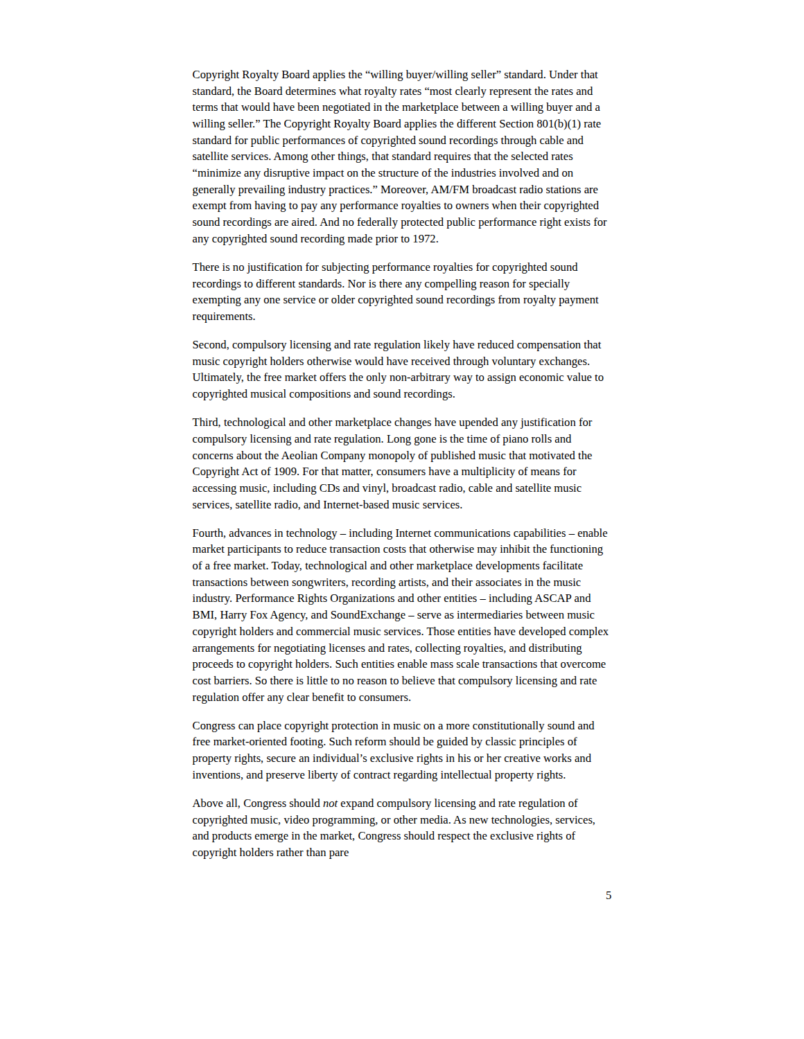Copyright Royalty Board applies the “willing buyer/willing seller” standard. Under that standard, the Board determines what royalty rates “most clearly represent the rates and terms that would have been negotiated in the marketplace between a willing buyer and a willing seller.” The Copyright Royalty Board applies the different Section 801(b)(1) rate standard for public performances of copyrighted sound recordings through cable and satellite services. Among other things, that standard requires that the selected rates “minimize any disruptive impact on the structure of the industries involved and on generally prevailing industry practices.” Moreover, AM/FM broadcast radio stations are exempt from having to pay any performance royalties to owners when their copyrighted sound recordings are aired. And no federally protected public performance right exists for any copyrighted sound recording made prior to 1972.
There is no justification for subjecting performance royalties for copyrighted sound recordings to different standards. Nor is there any compelling reason for specially exempting any one service or older copyrighted sound recordings from royalty payment requirements.
Second, compulsory licensing and rate regulation likely have reduced compensation that music copyright holders otherwise would have received through voluntary exchanges. Ultimately, the free market offers the only non-arbitrary way to assign economic value to copyrighted musical compositions and sound recordings.
Third, technological and other marketplace changes have upended any justification for compulsory licensing and rate regulation. Long gone is the time of piano rolls and concerns about the Aeolian Company monopoly of published music that motivated the Copyright Act of 1909. For that matter, consumers have a multiplicity of means for accessing music, including CDs and vinyl, broadcast radio, cable and satellite music services, satellite radio, and Internet-based music services.
Fourth, advances in technology – including Internet communications capabilities – enable market participants to reduce transaction costs that otherwise may inhibit the functioning of a free market. Today, technological and other marketplace developments facilitate transactions between songwriters, recording artists, and their associates in the music industry. Performance Rights Organizations and other entities – including ASCAP and BMI, Harry Fox Agency, and SoundExchange – serve as intermediaries between music copyright holders and commercial music services. Those entities have developed complex arrangements for negotiating licenses and rates, collecting royalties, and distributing proceeds to copyright holders. Such entities enable mass scale transactions that overcome cost barriers. So there is little to no reason to believe that compulsory licensing and rate regulation offer any clear benefit to consumers.
Congress can place copyright protection in music on a more constitutionally sound and free market-oriented footing. Such reform should be guided by classic principles of property rights, secure an individual’s exclusive rights in his or her creative works and inventions, and preserve liberty of contract regarding intellectual property rights.
Above all, Congress should not expand compulsory licensing and rate regulation of copyrighted music, video programming, or other media. As new technologies, services, and products emerge in the market, Congress should respect the exclusive rights of copyright holders rather than pare
5